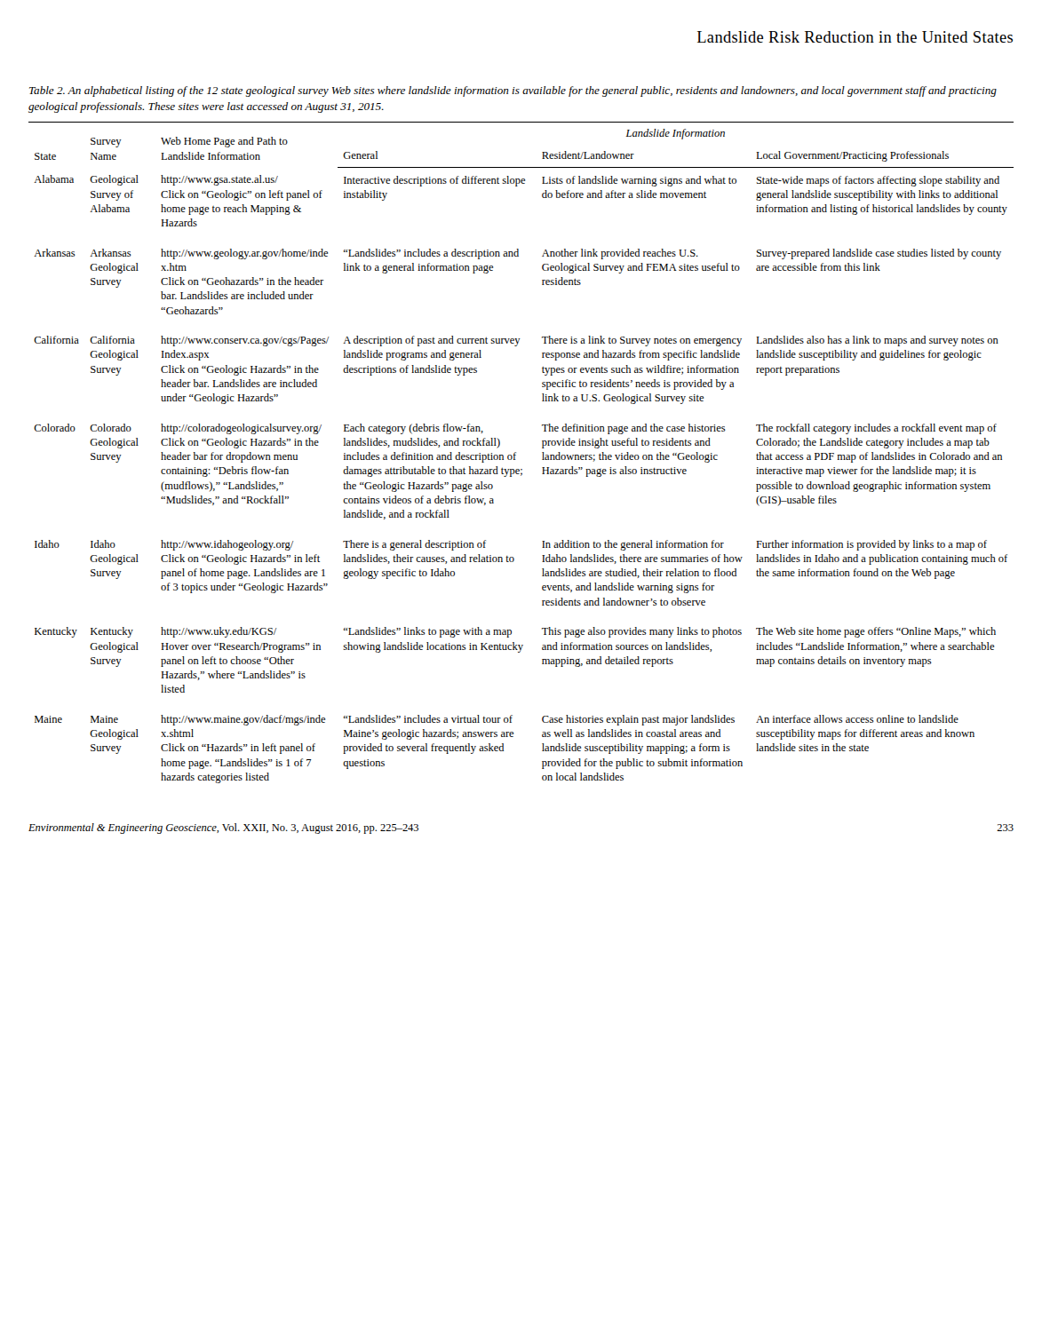Landslide Risk Reduction in the United States
Table 2. An alphabetical listing of the 12 state geological survey Web sites where landslide information is available for the general public, residents and landowners, and local government staff and practicing geological professionals. These sites were last accessed on August 31, 2015.
| State | Survey Name | Web Home Page and Path to Landslide Information | Landslide Information |
| --- | --- | --- | --- |
| General | Resident/Landowner | Local Government/Practicing Professionals |
| Alabama | Geological Survey of Alabama | http://www.gsa.state.al.us/ Click on “Geologic” on left panel of home page to reach Mapping & Hazards | Interactive descriptions of different slope instability | Lists of landslide warning signs and what to do before and after a slide movement | State-wide maps of factors affecting slope stability and general landslide susceptibility with links to additional information and listing of historical landslides by county |
| Arkansas | Arkansas Geological Survey | http://www.geology.ar.gov/home/index.htm Click on “Geohazards” in the header bar. Landslides are included under “Geohazards” | “Landslides” includes a description and link to a general information page | Another link provided reaches U.S. Geological Survey and FEMA sites useful to residents | Survey-prepared landslide case studies listed by county are accessible from this link |
| California | California Geological Survey | http://www.conserv.ca.gov/cgs/Pages/Index.aspx Click on “Geologic Hazards” in the header bar. Landslides are included under “Geologic Hazards” | A description of past and current survey landslide programs and general descriptions of landslide types | There is a link to Survey notes on emergency response and hazards from specific landslide types or events such as wildfire; information specific to residents’ needs is provided by a link to a U.S. Geological Survey site | Landslides also has a link to maps and survey notes on landslide susceptibility and guidelines for geologic report preparations |
| Colorado | Colorado Geological Survey | http://coloradogeologicalsurvey.org/ Click on “Geologic Hazards” in the header bar for dropdown menu containing: “Debris flow-fan (mudflows),” “Landslides,” “Mudslides,” and “Rockfall” | Each category (debris flow-fan, landslides, mudslides, and rockfall) includes a definition and description of damages attributable to that hazard type; the “Geologic Hazards” page also contains videos of a debris flow, a landslide, and a rockfall | The definition page and the case histories provide insight useful to residents and landowners; the video on the “Geologic Hazards” page is also instructive | The rockfall category includes a rockfall event map of Colorado; the Landslide category includes a map tab that access a PDF map of landslides in Colorado and an interactive map viewer for the landslide map; it is possible to download geographic information system (GIS)–usable files |
| Idaho | Idaho Geological Survey | http://www.idahogeology.org/ Click on “Geologic Hazards” in left panel of home page. Landslides are 1 of 3 topics under “Geologic Hazards” | There is a general description of landslides, their causes, and relation to geology specific to Idaho | In addition to the general information for Idaho landslides, there are summaries of how landslides are studied, their relation to flood events, and landslide warning signs for residents and landowner’s to observe | Further information is provided by links to a map of landslides in Idaho and a publication containing much of the same information found on the Web page |
| Kentucky | Kentucky Geological Survey | http://www.uky.edu/KGS/ Hover over “Research/Programs” in panel on left to choose “Other Hazards,” where “Landslides” is listed | “Landslides” links to page with a map showing landslide locations in Kentucky | This page also provides many links to photos and information sources on landslides, mapping, and detailed reports | The Web site home page offers “Online Maps,” which includes “Landslide Information,” where a searchable map contains details on inventory maps |
| Maine | Maine Geological Survey | http://www.maine.gov/dacf/mgs/index.shtml Click on “Hazards” in left panel of home page. “Landslides” is 1 of 7 hazards categories listed | “Landslides” includes a virtual tour of Maine’s geologic hazards; answers are provided to several frequently asked questions | Case histories explain past major landslides as well as landslides in coastal areas and landslide susceptibility mapping; a form is provided for the public to submit information on local landslides | An interface allows access online to landslide susceptibility maps for different areas and known landslide sites in the state |
Environmental & Engineering Geoscience, Vol. XXII, No. 3, August 2016, pp. 225–243 233